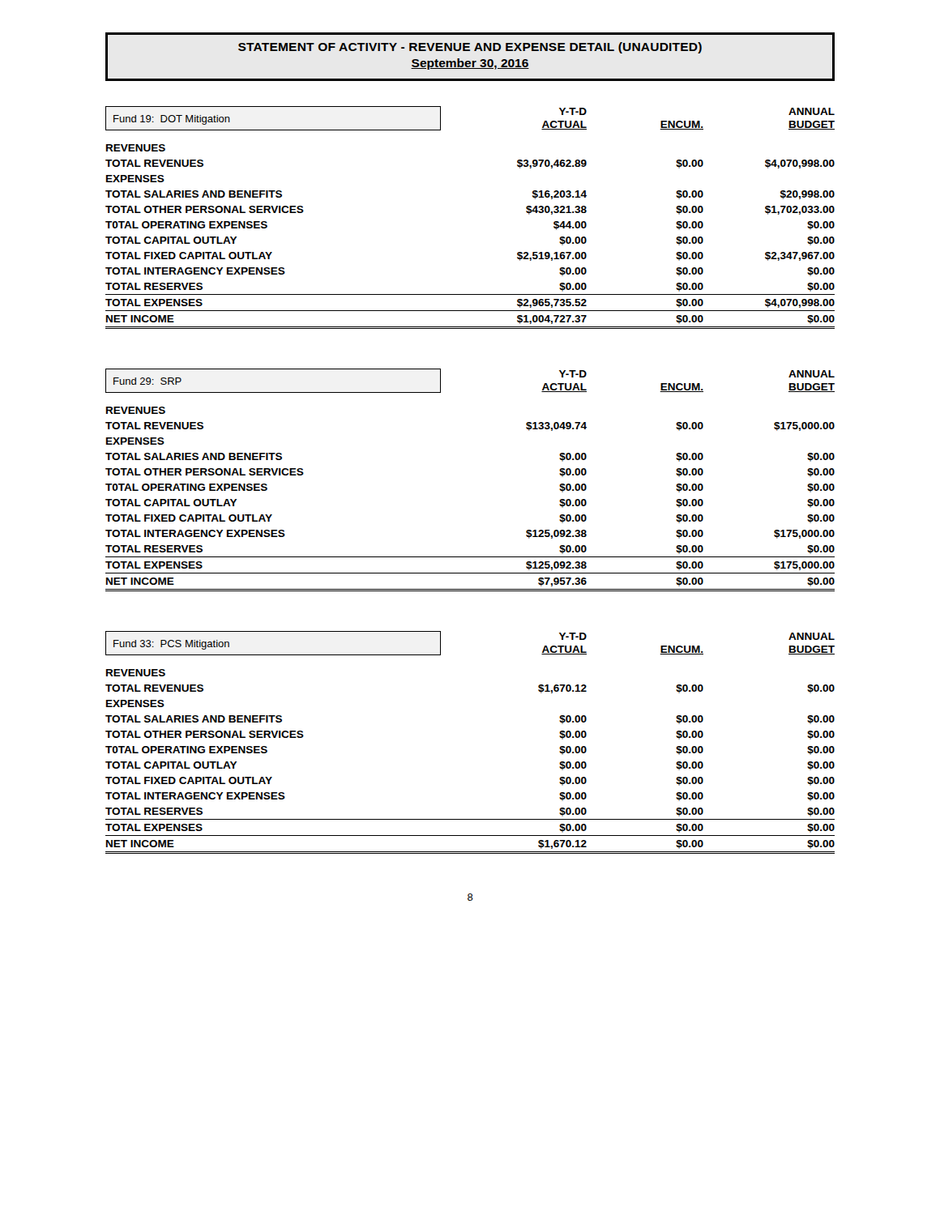STATEMENT OF ACTIVITY - REVENUE AND EXPENSE DETAIL (UNAUDITED)
September 30, 2016
| Fund 19: DOT Mitigation | Y-T-D ACTUAL | ENCUM. | ANNUAL BUDGET |
| REVENUES | | | |
| TOTAL REVENUES | $3,970,462.89 | $0.00 | $4,070,998.00 |
| EXPENSES | | | |
| TOTAL SALARIES AND BENEFITS | $16,203.14 | $0.00 | $20,998.00 |
| TOTAL OTHER PERSONAL SERVICES | $430,321.38 | $0.00 | $1,702,033.00 |
| T0TAL OPERATING EXPENSES | $44.00 | $0.00 | $0.00 |
| TOTAL CAPITAL OUTLAY | $0.00 | $0.00 | $0.00 |
| TOTAL FIXED CAPITAL OUTLAY | $2,519,167.00 | $0.00 | $2,347,967.00 |
| TOTAL INTERAGENCY EXPENSES | $0.00 | $0.00 | $0.00 |
| TOTAL RESERVES | $0.00 | $0.00 | $0.00 |
| TOTAL EXPENSES | $2,965,735.52 | $0.00 | $4,070,998.00 |
| NET INCOME | $1,004,727.37 | $0.00 | $0.00 |
| Fund 29: SRP | Y-T-D ACTUAL | ENCUM. | ANNUAL BUDGET |
| REVENUES | | | |
| TOTAL REVENUES | $133,049.74 | $0.00 | $175,000.00 |
| EXPENSES | | | |
| TOTAL SALARIES AND BENEFITS | $0.00 | $0.00 | $0.00 |
| TOTAL OTHER PERSONAL SERVICES | $0.00 | $0.00 | $0.00 |
| T0TAL OPERATING EXPENSES | $0.00 | $0.00 | $0.00 |
| TOTAL CAPITAL OUTLAY | $0.00 | $0.00 | $0.00 |
| TOTAL FIXED CAPITAL OUTLAY | $0.00 | $0.00 | $0.00 |
| TOTAL INTERAGENCY EXPENSES | $125,092.38 | $0.00 | $175,000.00 |
| TOTAL RESERVES | $0.00 | $0.00 | $0.00 |
| TOTAL EXPENSES | $125,092.38 | $0.00 | $175,000.00 |
| NET INCOME | $7,957.36 | $0.00 | $0.00 |
| Fund 33: PCS Mitigation | Y-T-D ACTUAL | ENCUM. | ANNUAL BUDGET |
| REVENUES | | | |
| TOTAL REVENUES | $1,670.12 | $0.00 | $0.00 |
| EXPENSES | | | |
| TOTAL SALARIES AND BENEFITS | $0.00 | $0.00 | $0.00 |
| TOTAL OTHER PERSONAL SERVICES | $0.00 | $0.00 | $0.00 |
| T0TAL OPERATING EXPENSES | $0.00 | $0.00 | $0.00 |
| TOTAL CAPITAL OUTLAY | $0.00 | $0.00 | $0.00 |
| TOTAL FIXED CAPITAL OUTLAY | $0.00 | $0.00 | $0.00 |
| TOTAL INTERAGENCY EXPENSES | $0.00 | $0.00 | $0.00 |
| TOTAL RESERVES | $0.00 | $0.00 | $0.00 |
| TOTAL EXPENSES | $0.00 | $0.00 | $0.00 |
| NET INCOME | $1,670.12 | $0.00 | $0.00 |
8